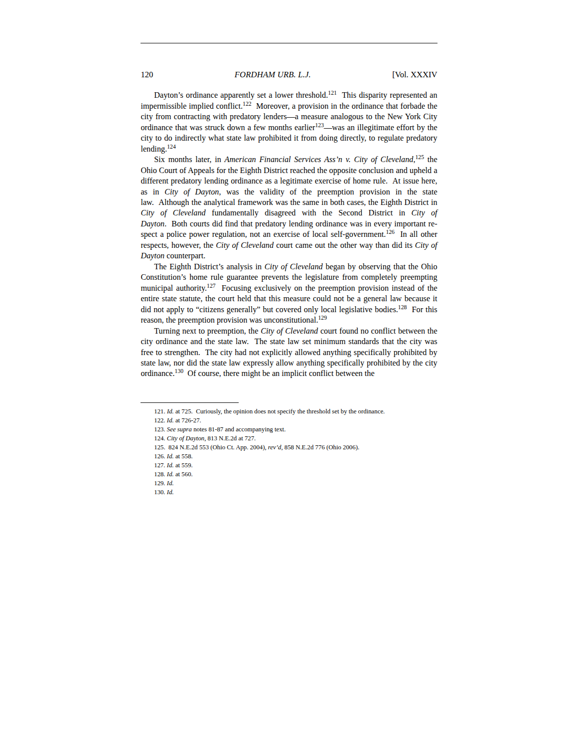120 FORDHAM URB. L.J. [Vol. XXXIV
Dayton’s ordinance apparently set a lower threshold.121 This disparity represented an impermissible implied conflict.122 Moreover, a provision in the ordinance that forbade the city from contracting with predatory lenders—a measure analogous to the New York City ordinance that was struck down a few months earlier123—was an illegitimate effort by the city to do indirectly what state law prohibited it from doing directly, to regulate predatory lending.124
Six months later, in American Financial Services Ass’n v. City of Cleveland,125 the Ohio Court of Appeals for the Eighth District reached the opposite conclusion and upheld a different predatory lending ordinance as a legitimate exercise of home rule. At issue here, as in City of Dayton, was the validity of the preemption provision in the state law. Although the analytical framework was the same in both cases, the Eighth District in City of Cleveland fundamentally disagreed with the Second District in City of Dayton. Both courts did find that predatory lending ordinance was in every important respect a police power regulation, not an exercise of local self-government.126 In all other respects, however, the City of Cleveland court came out the other way than did its City of Dayton counterpart.
The Eighth District’s analysis in City of Cleveland began by observing that the Ohio Constitution’s home rule guarantee prevents the legislature from completely preempting municipal authority.127 Focusing exclusively on the preemption provision instead of the entire state statute, the court held that this measure could not be a general law because it did not apply to “citizens generally” but covered only local legislative bodies.128 For this reason, the preemption provision was unconstitutional.129
Turning next to preemption, the City of Cleveland court found no conflict between the city ordinance and the state law. The state law set minimum standards that the city was free to strengthen. The city had not explicitly allowed anything specifically prohibited by state law, nor did the state law expressly allow anything specifically prohibited by the city ordinance.130 Of course, there might be an implicit conflict between the
121. Id. at 725. Curiously, the opinion does not specify the threshold set by the ordinance.
122. Id. at 726-27.
123. See supra notes 81-87 and accompanying text.
124. City of Dayton, 813 N.E.2d at 727.
125. 824 N.E.2d 553 (Ohio Ct. App. 2004), rev’d, 858 N.E.2d 776 (Ohio 2006).
126. Id. at 558.
127. Id. at 559.
128. Id. at 560.
129. Id.
130. Id.